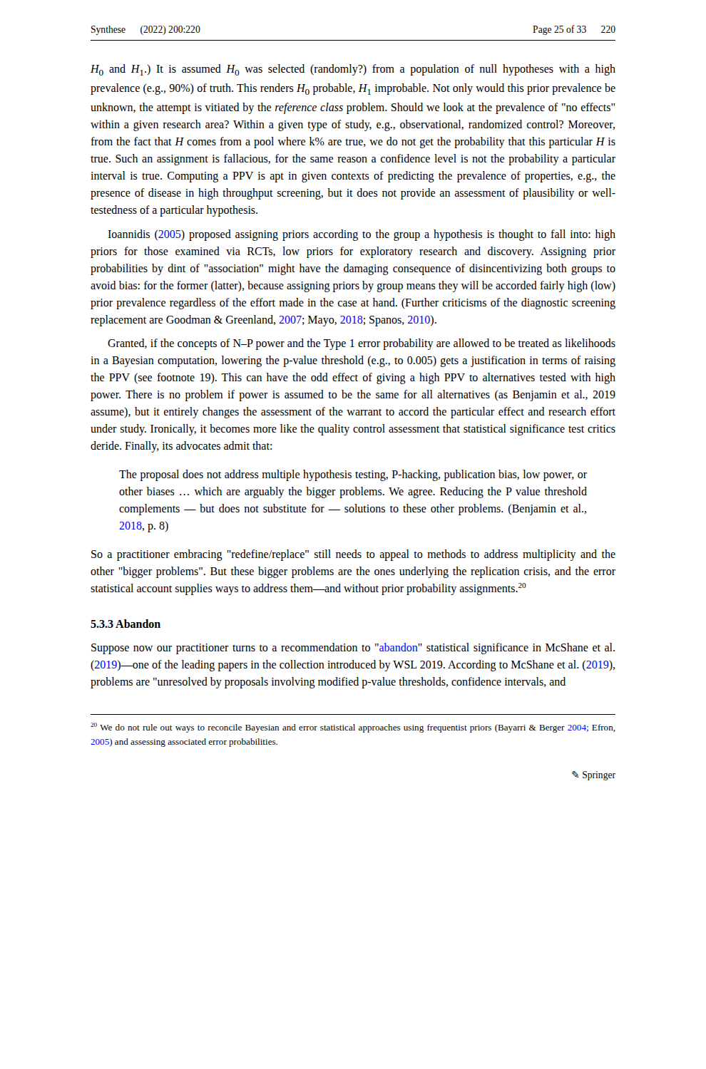Synthese(2022) 200:220
Page 25 of 33220
H0 and H1.) It is assumed H0 was selected (randomly?) from a population of null hypotheses with a high prevalence (e.g., 90%) of truth. This renders H0 probable, H1 improbable. Not only would this prior prevalence be unknown, the attempt is vitiated by the reference class problem. Should we look at the prevalence of "no effects" within a given research area? Within a given type of study, e.g., observational, randomized control? Moreover, from the fact that H comes from a pool where k% are true, we do not get the probability that this particular H is true. Such an assignment is fallacious, for the same reason a confidence level is not the probability a particular interval is true. Computing a PPV is apt in given contexts of predicting the prevalence of properties, e.g., the presence of disease in high throughput screening, but it does not provide an assessment of plausibility or well-testedness of a particular hypothesis.
Ioannidis (2005) proposed assigning priors according to the group a hypothesis is thought to fall into: high priors for those examined via RCTs, low priors for exploratory research and discovery. Assigning prior probabilities by dint of "association" might have the damaging consequence of disincentivizing both groups to avoid bias: for the former (latter), because assigning priors by group means they will be accorded fairly high (low) prior prevalence regardless of the effort made in the case at hand. (Further criticisms of the diagnostic screening replacement are Goodman & Greenland, 2007; Mayo, 2018; Spanos, 2010).
Granted, if the concepts of N–P power and the Type 1 error probability are allowed to be treated as likelihoods in a Bayesian computation, lowering the p-value threshold (e.g., to 0.005) gets a justification in terms of raising the PPV (see footnote 19). This can have the odd effect of giving a high PPV to alternatives tested with high power. There is no problem if power is assumed to be the same for all alternatives (as Benjamin et al., 2019 assume), but it entirely changes the assessment of the warrant to accord the particular effect and research effort under study. Ironically, it becomes more like the quality control assessment that statistical significance test critics deride. Finally, its advocates admit that:
The proposal does not address multiple hypothesis testing, P-hacking, publication bias, low power, or other biases … which are arguably the bigger problems. We agree. Reducing the P value threshold complements — but does not substitute for — solutions to these other problems. (Benjamin et al., 2018, p. 8)
So a practitioner embracing "redefine/replace" still needs to appeal to methods to address multiplicity and the other "bigger problems". But these bigger problems are the ones underlying the replication crisis, and the error statistical account supplies ways to address them—and without prior probability assignments.20
5.3.3 Abandon
Suppose now our practitioner turns to a recommendation to "abandon" statistical significance in McShane et al. (2019)—one of the leading papers in the collection introduced by WSL 2019. According to McShane et al. (2019), problems are "unresolved by proposals involving modified p-value thresholds, confidence intervals, and
20 We do not rule out ways to reconcile Bayesian and error statistical approaches using frequentist priors (Bayarri & Berger 2004; Efron, 2005) and assessing associated error probabilities.
✎ Springer